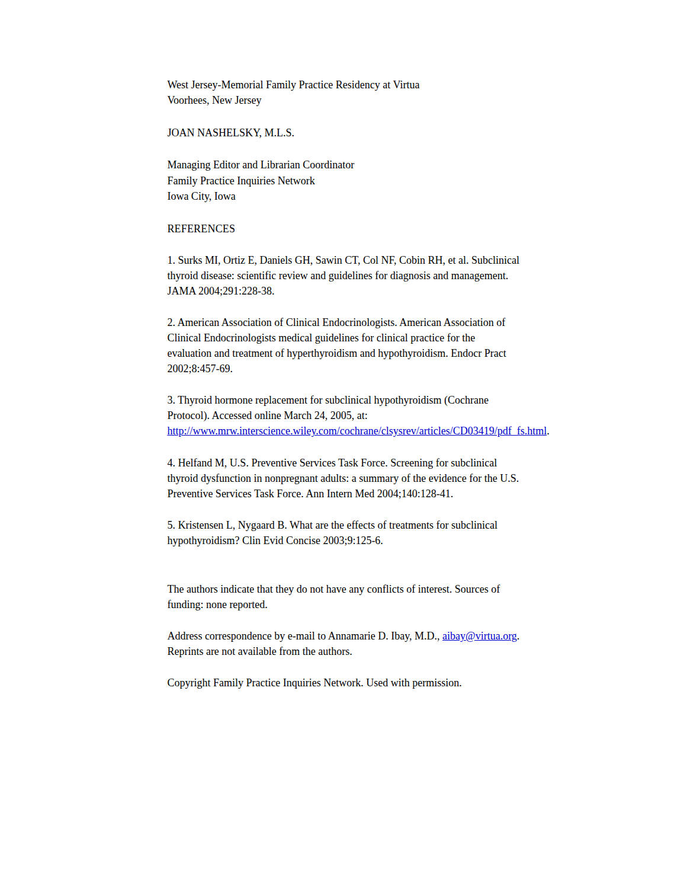West Jersey-Memorial Family Practice Residency at Virtua
Voorhees, New Jersey
JOAN NASHELSKY, M.L.S.
Managing Editor and Librarian Coordinator
Family Practice Inquiries Network
Iowa City, Iowa
REFERENCES
1. Surks MI, Ortiz E, Daniels GH, Sawin CT, Col NF, Cobin RH, et al. Subclinical thyroid disease: scientific review and guidelines for diagnosis and management. JAMA 2004;291:228-38.
2. American Association of Clinical Endocrinologists. American Association of Clinical Endocrinologists medical guidelines for clinical practice for the evaluation and treatment of hyperthyroidism and hypothyroidism. Endocr Pract 2002;8:457-69.
3. Thyroid hormone replacement for subclinical hypothyroidism (Cochrane Protocol). Accessed online March 24, 2005, at: http://www.mrw.interscience.wiley.com/cochrane/clsysrev/articles/CD03419/pdf_fs.html.
4. Helfand M, U.S. Preventive Services Task Force. Screening for subclinical thyroid dysfunction in nonpregnant adults: a summary of the evidence for the U.S. Preventive Services Task Force. Ann Intern Med 2004;140:128-41.
5. Kristensen L, Nygaard B. What are the effects of treatments for subclinical hypothyroidism? Clin Evid Concise 2003;9:125-6.
The authors indicate that they do not have any conflicts of interest. Sources of funding: none reported.
Address correspondence by e-mail to Annamarie D. Ibay, M.D., aibay@virtua.org. Reprints are not available from the authors.
Copyright Family Practice Inquiries Network. Used with permission.